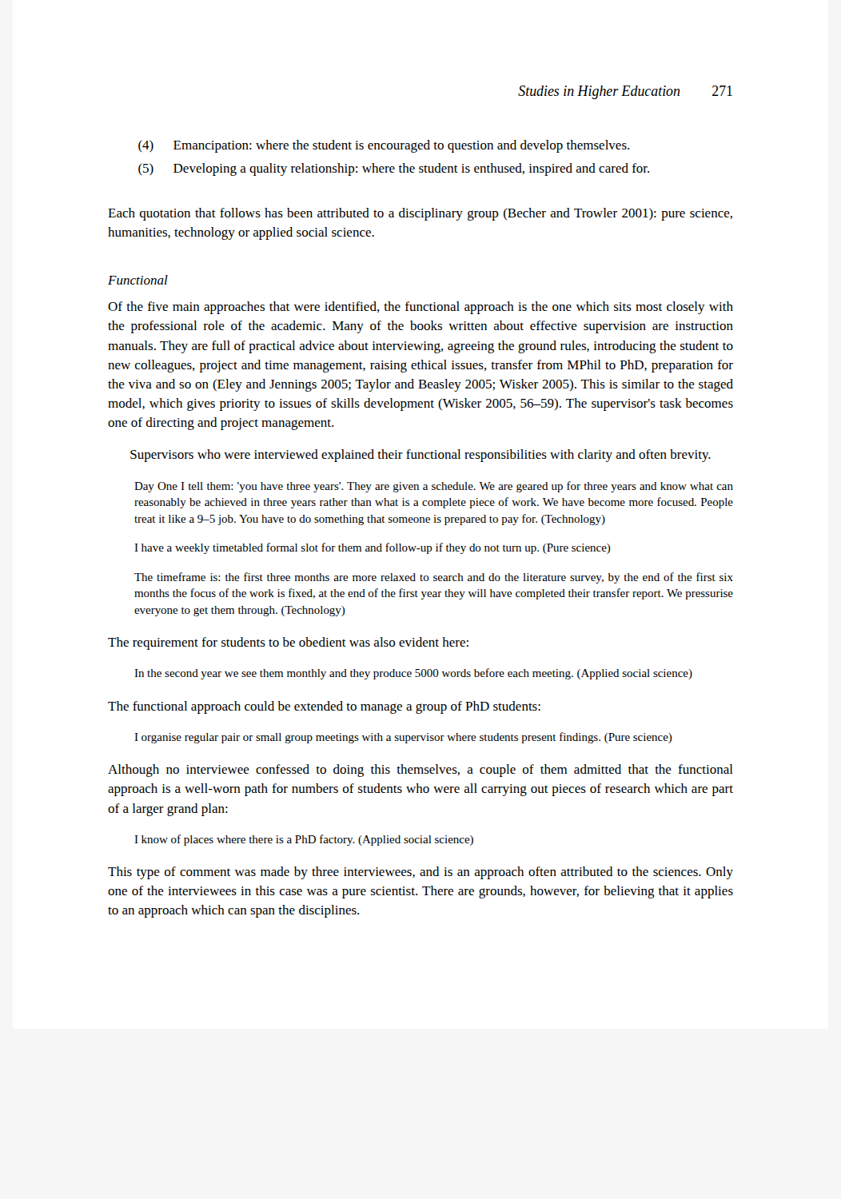Studies in Higher Education271
(4) Emancipation: where the student is encouraged to question and develop themselves.
(5) Developing a quality relationship: where the student is enthused, inspired and cared for.
Each quotation that follows has been attributed to a disciplinary group (Becher and Trowler 2001): pure science, humanities, technology or applied social science.
Functional
Of the five main approaches that were identified, the functional approach is the one which sits most closely with the professional role of the academic. Many of the books written about effective supervision are instruction manuals. They are full of practical advice about interviewing, agreeing the ground rules, introducing the student to new colleagues, project and time management, raising ethical issues, transfer from MPhil to PhD, preparation for the viva and so on (Eley and Jennings 2005; Taylor and Beasley 2005; Wisker 2005). This is similar to the staged model, which gives priority to issues of skills development (Wisker 2005, 56–59). The supervisor's task becomes one of directing and project management.
Supervisors who were interviewed explained their functional responsibilities with clarity and often brevity.
Day One I tell them: 'you have three years'. They are given a schedule. We are geared up for three years and know what can reasonably be achieved in three years rather than what is a complete piece of work. We have become more focused. People treat it like a 9–5 job. You have to do something that someone is prepared to pay for. (Technology)
I have a weekly timetabled formal slot for them and follow-up if they do not turn up. (Pure science)
The timeframe is: the first three months are more relaxed to search and do the literature survey, by the end of the first six months the focus of the work is fixed, at the end of the first year they will have completed their transfer report. We pressurise everyone to get them through. (Technology)
The requirement for students to be obedient was also evident here:
In the second year we see them monthly and they produce 5000 words before each meeting. (Applied social science)
The functional approach could be extended to manage a group of PhD students:
I organise regular pair or small group meetings with a supervisor where students present findings. (Pure science)
Although no interviewee confessed to doing this themselves, a couple of them admitted that the functional approach is a well-worn path for numbers of students who were all carrying out pieces of research which are part of a larger grand plan:
I know of places where there is a PhD factory. (Applied social science)
This type of comment was made by three interviewees, and is an approach often attributed to the sciences. Only one of the interviewees in this case was a pure scientist. There are grounds, however, for believing that it applies to an approach which can span the disciplines.